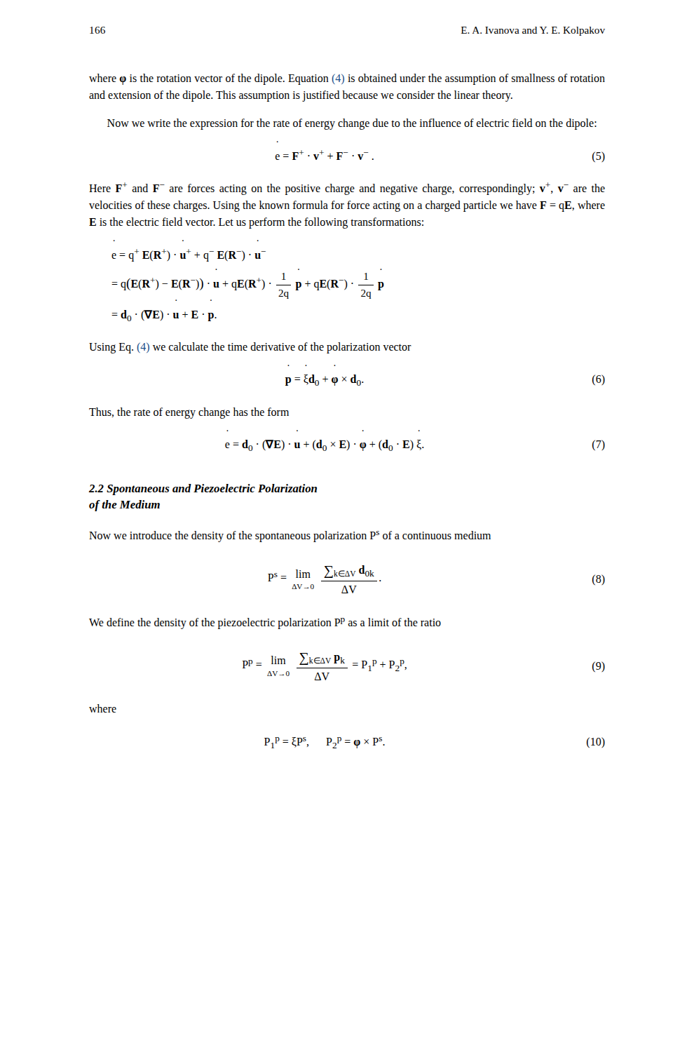166 E. A. Ivanova and Y. E. Kolpakov
where φ is the rotation vector of the dipole. Equation (4) is obtained under the assumption of smallness of rotation and extension of the dipole. This assumption is justified because we consider the linear theory.
Now we write the expression for the rate of energy change due to the influence of electric field on the dipole:
e = F+ · v+ + F− · v− .
(5)
Here F+ and F− are forces acting on the positive charge and negative charge, correspondingly; v+, v− are the velocities of these charges. Using the known formula for force acting on a charged particle we have F = qE, where E is the electric field vector. Let us perform the following transformations:
e = q+ E(R+) · u+ + q− E(R−) · u−
= q(E(R+) − E(R−)) · u + qE(R+) · 12q p + qE(R−) · 12q p
= d0 · (∇E) · u + E · p.
Using Eq. (4) we calculate the time derivative of the polarization vector
p = ξd0 + φ × d0.
(6)
Thus, the rate of energy change has the form
e = d0 · (∇E) · u + (d0 × E) · φ + (d0 · E) ξ.
(7)
2.2 Spontaneous and Piezoelectric Polarization
of the Medium
Now we introduce the density of the spontaneous polarization Ps of a continuous medium
Ps = lim ΔV→0 ∑k∈ΔV d0k ΔV.
(8)
We define the density of the piezoelectric polarization Pp as a limit of the ratio
Pp = lim ΔV→0 ∑k∈ΔV pk ΔV = P1p + P2p,
(9)
where
P1p = ξPs, P2p = φ × Ps.
(10)